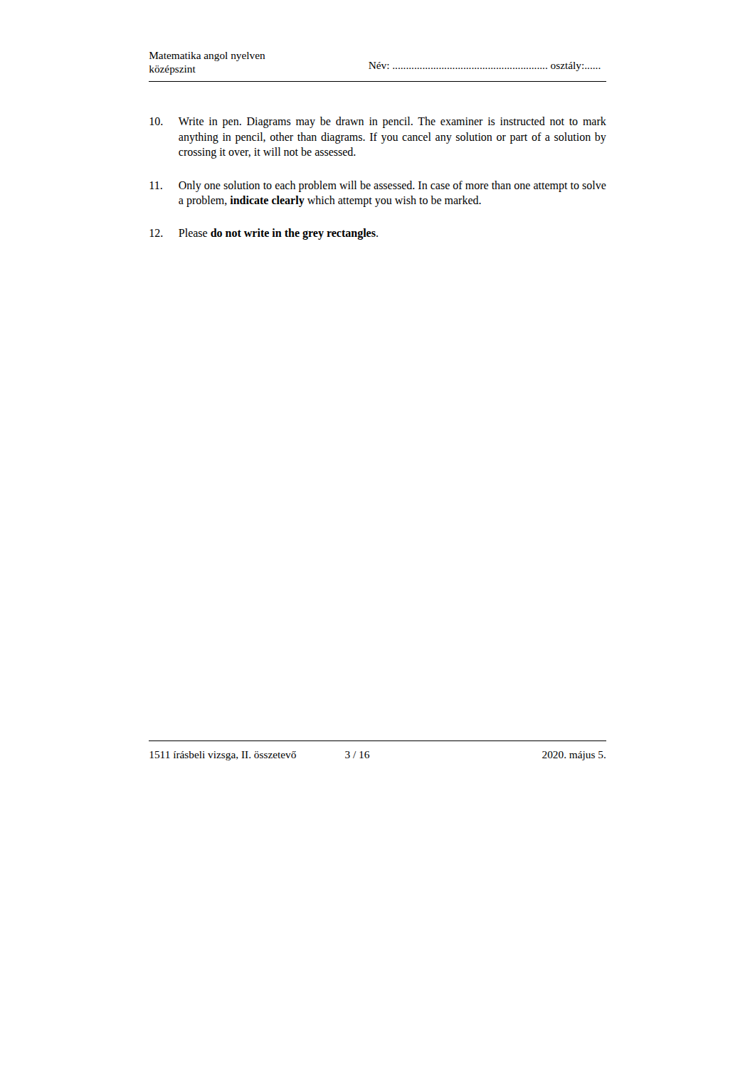Matematika angol nyelven
középszint
Név: ......................................................... osztály:......
10. Write in pen. Diagrams may be drawn in pencil. The examiner is instructed not to mark anything in pencil, other than diagrams. If you cancel any solution or part of a solution by crossing it over, it will not be assessed.
11. Only one solution to each problem will be assessed. In case of more than one attempt to solve a problem, indicate clearly which attempt you wish to be marked.
12. Please do not write in the grey rectangles.
1511 írásbeli vizsga, II. összetevő
3 / 16
2020. május 5.